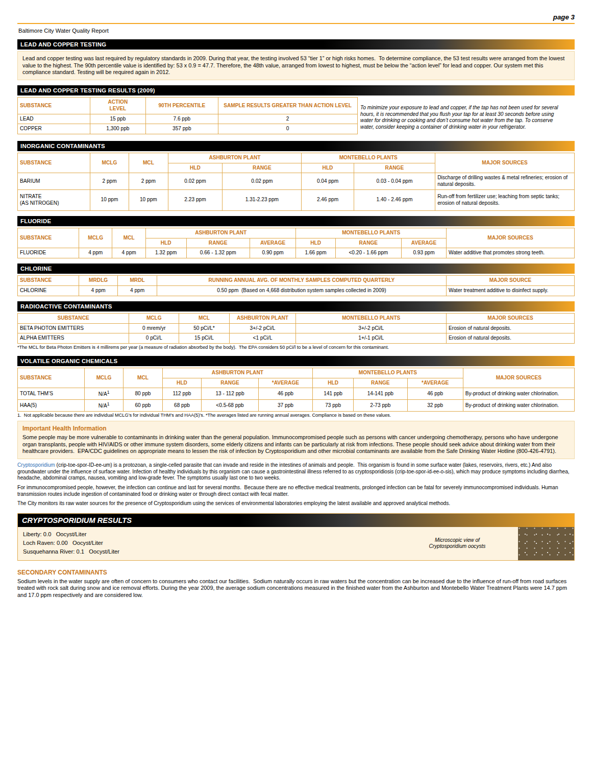page 3
Baltimore City Water Quality Report
LEAD AND COPPER TESTING
Lead and copper testing was last required by regulatory standards in 2009. During that year, the testing involved 53 “tier 1” or high risks homes. To determine compliance, the 53 test results were arranged from the lowest value to the highest. The 90th percentile value is identified by: 53 x 0.9 = 47.7. Therefore, the 48th value, arranged from lowest to highest, must be below the “action level” for lead and copper. Our system met this compliance standard. Testing will be required again in 2012.
LEAD AND COPPER TESTING RESULTS (2009)
| SUBSTANCE | ACTION LEVEL | 90TH PERCENTILE | SAMPLE RESULTS GREATER THAN ACTION LEVEL | |
| --- | --- | --- | --- | --- |
| LEAD | 15 ppb | 7.6 ppb | 2 |
| COPPER | 1,300 ppb | 357 ppb | 0 |
To minimize your exposure to lead and copper, if the tap has not been used for several hours, it is recommended that you flush your tap for at least 30 seconds before using water for drinking or cooking and don’t consume hot water from the tap. To conserve water, consider keeping a container of drinking water in your refrigerator.
INORGANIC CONTAMINANTS
| SUBSTANCE | MCLG | MCL | ASHBURTON PLANT | MONTEBELLO PLANTS | MAJOR SOURCES |
| --- | --- | --- | --- | --- | --- |
| HLD | RANGE | HLD | RANGE |
| BARIUM | 2 ppm | 2 ppm | 0.02 ppm | 0.02 ppm | 0.04 ppm | 0.03 - 0.04 ppm | Discharge of drilling wastes & metal refineries; erosion of natural deposits. |
| NITRATE (AS NITROGEN) | 10 ppm | 10 ppm | 2.23 ppm | 1.31-2.23 ppm | 2.46 ppm | 1.40 - 2.46 ppm | Run-off from fertilizer use; leaching from septic tanks; erosion of natural deposits. |
FLUORIDE
| SUBSTANCE | MCLG | MCL | ASHBURTON PLANT | MONTEBELLO PLANTS | MAJOR SOURCES |
| --- | --- | --- | --- | --- | --- |
| HLD | RANGE | AVERAGE | HLD | RANGE | AVERAGE |
| FLUORIDE | 4 ppm | 4 ppm | 1.32 ppm | 0.66 - 1.32 ppm | 0.90 ppm | 1.66 ppm | <0.20 - 1.66 ppm | 0.93 ppm | Water additive that promotes strong teeth. |
CHLORINE
| SUBSTANCE | MRDLG | MRDL | RUNNING ANNUAL AVG. OF MONTHLY SAMPLES COMPUTED QUARTERLY | MAJOR SOURCE |
| --- | --- | --- | --- | --- |
| CHLORINE | 4 ppm | 4 ppm | 0.50 ppm (Based on 4,668 distribution system samples collected in 2009) | Water treatment additive to disinfect supply. |
RADIOACTIVE CONTAMINANTS
| SUBSTANCE | MCLG | MCL | ASHBURTON PLANT | MONTEBELLO PLANTS | MAJOR SOURCES |
| --- | --- | --- | --- | --- | --- |
| BETA PHOTON EMITTERS | 0 mrem/yr | 50 pCi/L* | 3+/-2 pCi/L | 3+/-2 pCi/L | Erosion of natural deposits. |
| ALPHA EMITTERS | 0 pCi/L | 15 pCi/L | <1 pCi/L | 1+/-1 pCi/L | Erosion of natural deposits. |
*The MCL for Beta Photon Emitters is 4 millirems per year (a measure of radiation absorbed by the body). The EPA considers 50 pCi/l to be a level of concern for this contaminant.
VOLATILE ORGANIC CHEMICALS
| SUBSTANCE | MCLG | MCL | ASHBURTON PLANT | MONTEBELLO PLANTS | MAJOR SOURCES |
| --- | --- | --- | --- | --- | --- |
| HLD | RANGE | *AVERAGE | HLD | RANGE | *AVERAGE |
| TOTAL THM’S | N/A 1 | 80 ppb | 112 ppb | 13 - 112 ppb | 46 ppb | 141 ppb | 14-141 ppb | 46 ppb | By-product of drinking water chlorination. |
| HAA(5) | N/A 1 | 60 ppb | 68 ppb | <0.5-68 ppb | 37 ppb | 73 ppb | 2-73 ppb | 32 ppb | By-product of drinking water chlorination. |
1. Not applicable because there are individual MCLG’s for individual THM’s and HAA(5)’s. *The averages listed are running annual averages. Compliance is based on these values.
Important Health Information
Some people may be more vulnerable to contaminants in drinking water than the general population. Immunocompromised people such as persons with cancer undergoing chemotherapy, persons who have undergone organ transplants, people with HIV/AIDS or other immune system disorders, some elderly citizens and infants can be particularly at risk from infections. These people should seek advice about drinking water from their healthcare providers. EPA/CDC guidelines on appropriate means to lessen the risk of infection by Cryptosporidium and other microbial contaminants are available from the Safe Drinking Water Hotline (800-426-4791).
Cryptosporidium (crip-toe-spor-ID-ee-um) is a protozoan, a single-celled parasite that can invade and reside in the intestines of animals and people. This organism is found in some surface water (lakes, reservoirs, rivers, etc.) And also groundwater under the influence of surface water. Infection of healthy individuals by this organism can cause a gastrointestinal illness referred to as cryptosporidiosis (crip-toe-spor-id-ee-o-sis), which may produce symptoms including diarrhea, headache, abdominal cramps, nausea, vomiting and low-grade fever. The symptoms usually last one to two weeks.
For immunocompromised people, however, the infection can continue and last for several months. Because there are no effective medical treatments, prolonged infection can be fatal for severely immunocompromised individuals. Human transmission routes include ingestion of contaminated food or drinking water or through direct contact with fecal matter.
The City monitors its raw water sources for the presence of Cryptosporidium using the services of environmental laboratories employing the latest available and approved analytical methods.
CRYPTOSPORIDIUM RESULTS
Liberty: 0.0 Oocyst/Liter
Loch Raven: 0.00 Oocyst/Liter
Susquehanna River: 0.1 Oocyst/Liter
Microscopic view of
Cryptosporidium oocysts
SECONDARY CONTAMINANTS
Sodium levels in the water supply are often of concern to consumers who contact our facilities. Sodium naturally occurs in raw waters but the concentration can be increased due to the influence of run-off from road surfaces treated with rock salt during snow and ice removal efforts. During the year 2009, the average sodium concentrations measured in the finished water from the Ashburton and Montebello Water Treatment Plants were 14.7 ppm and 17.0 ppm respectively and are considered low.